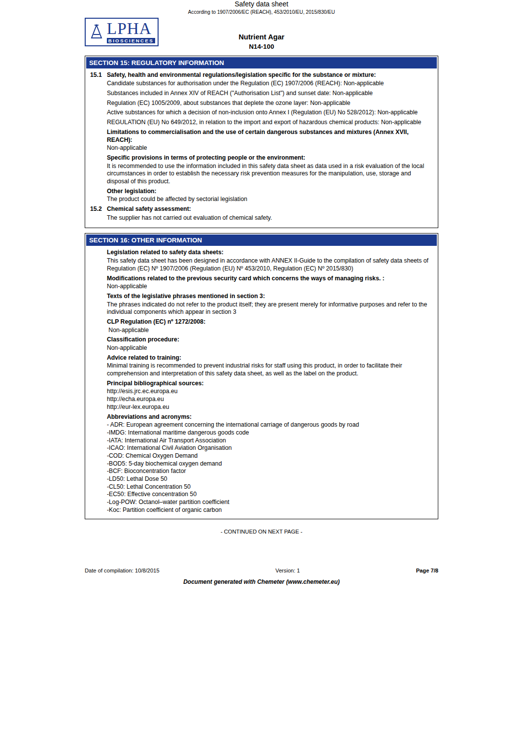Safety data sheet
According to 1907/2006/EC (REACH), 453/2010/EU, 2015/830/EU
LPHA BIOSCIENCES
Nutrient Agar
N14-100
SECTION 15: REGULATORY INFORMATION
15.1
Safety, health and environmental regulations/legislation specific for the substance or mixture:
Candidate substances for authorisation under the Regulation (EC) 1907/2006 (REACH): Non-applicable
Substances included in Annex XIV of REACH ("Authorisation List") and sunset date: Non-applicable
Regulation (EC) 1005/2009, about substances that deplete the ozone layer: Non-applicable
Active substances for which a decision of non-inclusion onto Annex I (Regulation (EU) No 528/2012): Non-applicable
REGULATION (EU) No 649/2012, in relation to the import and export of hazardous chemical products: Non-applicable
Limitations to commercialisation and the use of certain dangerous substances and mixtures (Annex XVII, REACH):
Non-applicable
Specific provisions in terms of protecting people or the environment:
It is recommended to use the information included in this safety data sheet as data used in a risk evaluation of the local circumstances in order to establish the necessary risk prevention measures for the manipulation, use, storage and disposal of this product.
Other legislation:
The product could be affected by sectorial legislation
15.2
Chemical safety assessment:
The supplier has not carried out evaluation of chemical safety.
SECTION 16: OTHER INFORMATION
Legislation related to safety data sheets:
This safety data sheet has been designed in accordance with ANNEX II-Guide to the compilation of safety data sheets of Regulation (EC) Nº 1907/2006 (Regulation (EU) Nº 453/2010, Regulation (EC) Nº 2015/830)
Modifications related to the previous security card which concerns the ways of managing risks. :
Non-applicable
Texts of the legislative phrases mentioned in section 3:
The phrases indicated do not refer to the product itself; they are present merely for informative purposes and refer to the individual components which appear in section 3
CLP Regulation (EC) nº 1272/2008:
Non-applicable
Classification procedure:
Non-applicable
Advice related to training:
Minimal training is recommended to prevent industrial risks for staff using this product, in order to facilitate their comprehension and interpretation of this safety data sheet, as well as the label on the product.
Principal bibliographical sources:
http://esis.jrc.ec.europa.eu
http://echa.europa.eu
http://eur-lex.europa.eu
Abbreviations and acronyms:
- ADR: European agreement concerning the international carriage of dangerous goods by road
-IMDG: International maritime dangerous goods code
-IATA: International Air Transport Association
-ICAO: International Civil Aviation Organisation
-COD: Chemical Oxygen Demand
-BOD5: 5-day biochemical oxygen demand
-BCF: Bioconcentration factor
-LD50: Lethal Dose 50
-CL50: Lethal Concentration 50
-EC50: Effective concentration 50
-Log-POW: Octanol–water partition coefficient
-Koc: Partition coefficient of organic carbon
- CONTINUED ON NEXT PAGE -
Date of compilation: 10/8/2015
Version: 1
Page 7/8
Document generated with Chemeter (www.chemeter.eu)